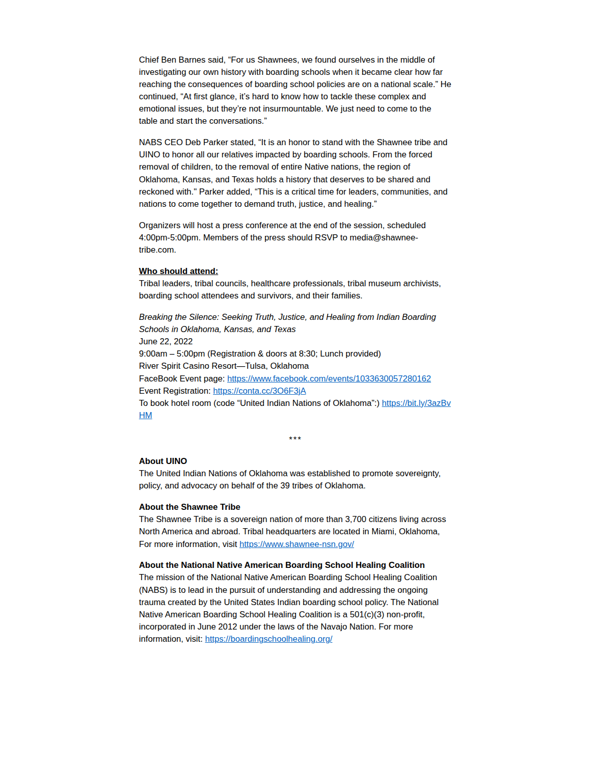Chief Ben Barnes said, “For us Shawnees, we found ourselves in the middle of investigating our own history with boarding schools when it became clear how far reaching the consequences of boarding school policies are on a national scale.” He continued, “At first glance, it’s hard to know how to tackle these complex and emotional issues, but they’re not insurmountable. We just need to come to the table and start the conversations.”
NABS CEO Deb Parker stated, “It is an honor to stand with the Shawnee tribe and UINO to honor all our relatives impacted by boarding schools. From the forced removal of children, to the removal of entire Native nations, the region of Oklahoma, Kansas, and Texas holds a history that deserves to be shared and reckoned with." Parker added, “This is a critical time for leaders, communities, and nations to come together to demand truth, justice, and healing.”
Organizers will host a press conference at the end of the session, scheduled 4:00pm-5:00pm. Members of the press should RSVP to media@shawnee-tribe.com.
Who should attend:
Tribal leaders, tribal councils, healthcare professionals, tribal museum archivists, boarding school attendees and survivors, and their families.
Breaking the Silence: Seeking Truth, Justice, and Healing from Indian Boarding Schools in Oklahoma, Kansas, and Texas
June 22, 2022
9:00am – 5:00pm (Registration & doors at 8:30; Lunch provided)
River Spirit Casino Resort—Tulsa, Oklahoma
FaceBook Event page: https://www.facebook.com/events/1033630057280162
Event Registration: https://conta.cc/3O6F3jA
To book hotel room (code “United Indian Nations of Oklahoma”:) https://bit.ly/3azBvHM
***
About UINO
The United Indian Nations of Oklahoma was established to promote sovereignty, policy, and advocacy on behalf of the 39 tribes of Oklahoma.
About the Shawnee Tribe
The Shawnee Tribe is a sovereign nation of more than 3,700 citizens living across North America and abroad. Tribal headquarters are located in Miami, Oklahoma, For more information, visit https://www.shawnee-nsn.gov/
About the National Native American Boarding School Healing Coalition
The mission of the National Native American Boarding School Healing Coalition (NABS) is to lead in the pursuit of understanding and addressing the ongoing trauma created by the United States Indian boarding school policy. The National Native American Boarding School Healing Coalition is a 501(c)(3) non-profit, incorporated in June 2012 under the laws of the Navajo Nation. For more information, visit: https://boardingschoolhealing.org/